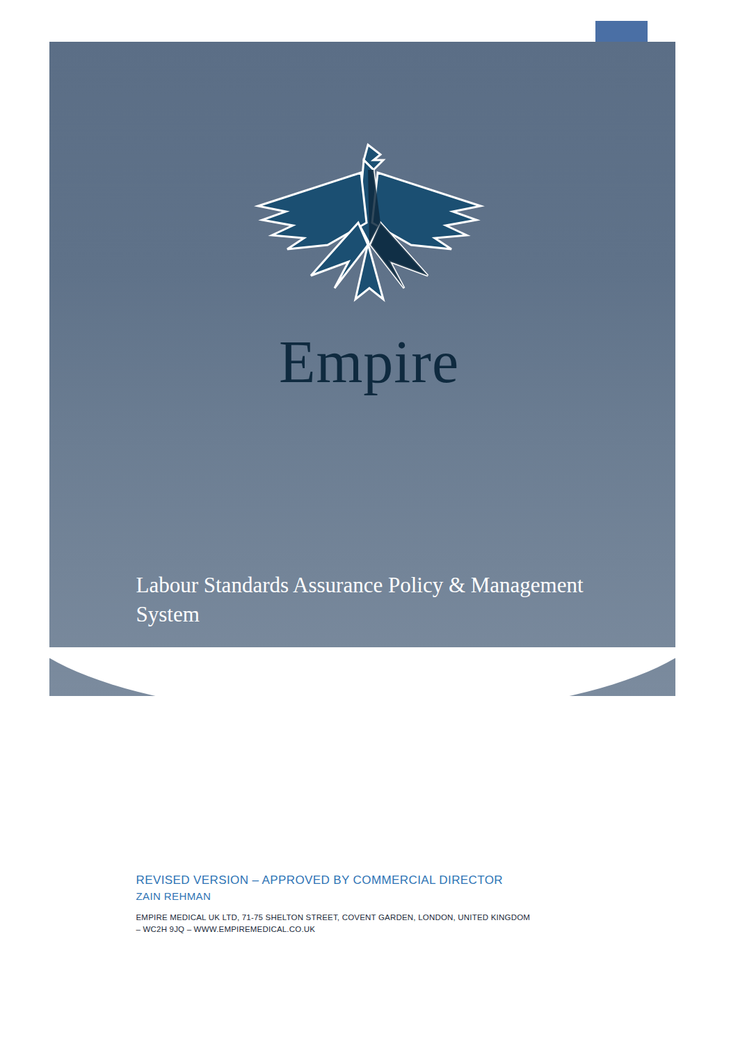2021
Empire
Labour Standards Assurance Policy & Management System
REVISED VERSION – APPROVED BY COMMERCIAL DIRECTOR
ZAIN REHMAN
EMPIRE MEDICAL UK LTD, 71-75 SHELTON STREET, COVENT GARDEN, LONDON, UNITED KINGDOM
– WC2H 9JQ – WWW.EMPIREMEDICAL.CO.UK